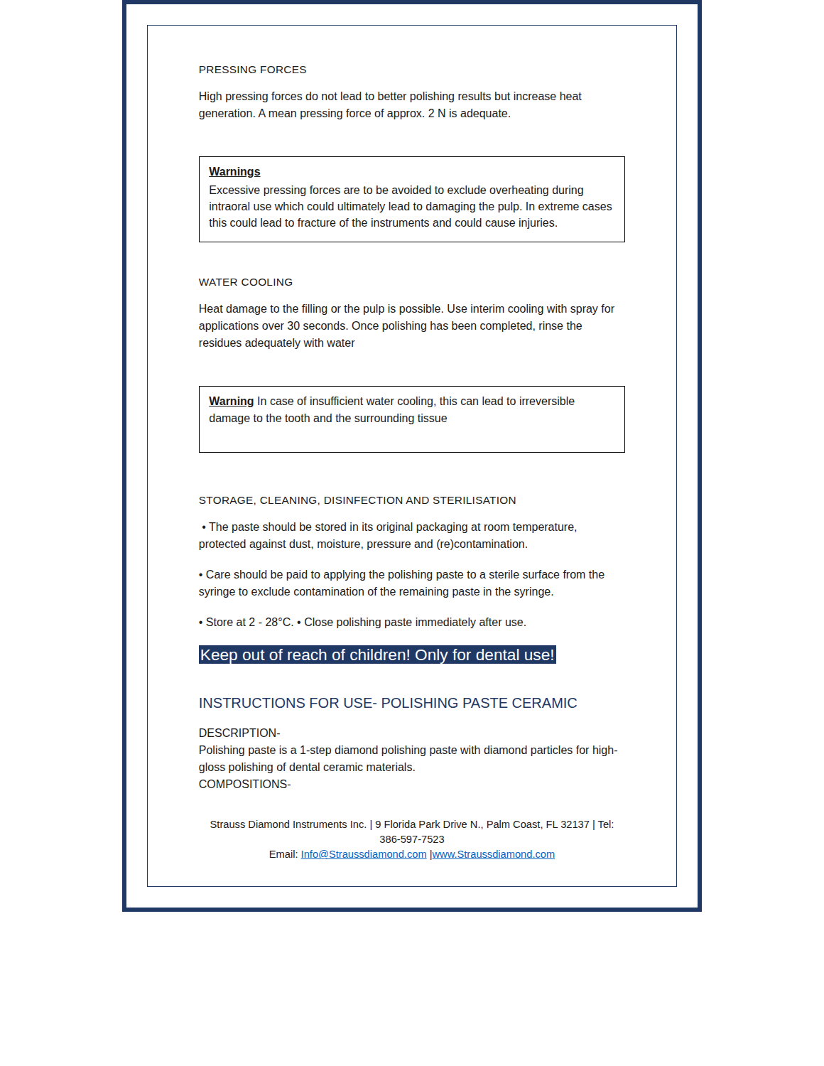PRESSING FORCES
High pressing forces do not lead to better polishing results but increase heat generation. A mean pressing force of approx. 2 N is adequate.
Warnings Excessive pressing forces are to be avoided to exclude overheating during intraoral use which could ultimately lead to damaging the pulp. In extreme cases this could lead to fracture of the instruments and could cause injuries.
WATER COOLING
Heat damage to the filling or the pulp is possible. Use interim cooling with spray for applications over 30 seconds. Once polishing has been completed, rinse the residues adequately with water
Warning In case of insufficient water cooling, this can lead to irreversible damage to the tooth and the surrounding tissue
STORAGE, CLEANING, DISINFECTION AND STERILISATION
• The paste should be stored in its original packaging at room temperature, protected against dust, moisture, pressure and (re)contamination.
• Care should be paid to applying the polishing paste to a sterile surface from the syringe to exclude contamination of the remaining paste in the syringe.
• Store at 2 - 28°C. • Close polishing paste immediately after use.
Keep out of reach of children! Only for dental use!
INSTRUCTIONS FOR USE- POLISHING PASTE CERAMIC
DESCRIPTION-
Polishing paste is a 1-step diamond polishing paste with diamond particles for high-gloss polishing of dental ceramic materials.
COMPOSITIONS-
Strauss Diamond Instruments Inc. | 9 Florida Park Drive N., Palm Coast, FL 32137 | Tel: 386-597-7523
Email: Info@Straussdiamond.com |www.Straussdiamond.com